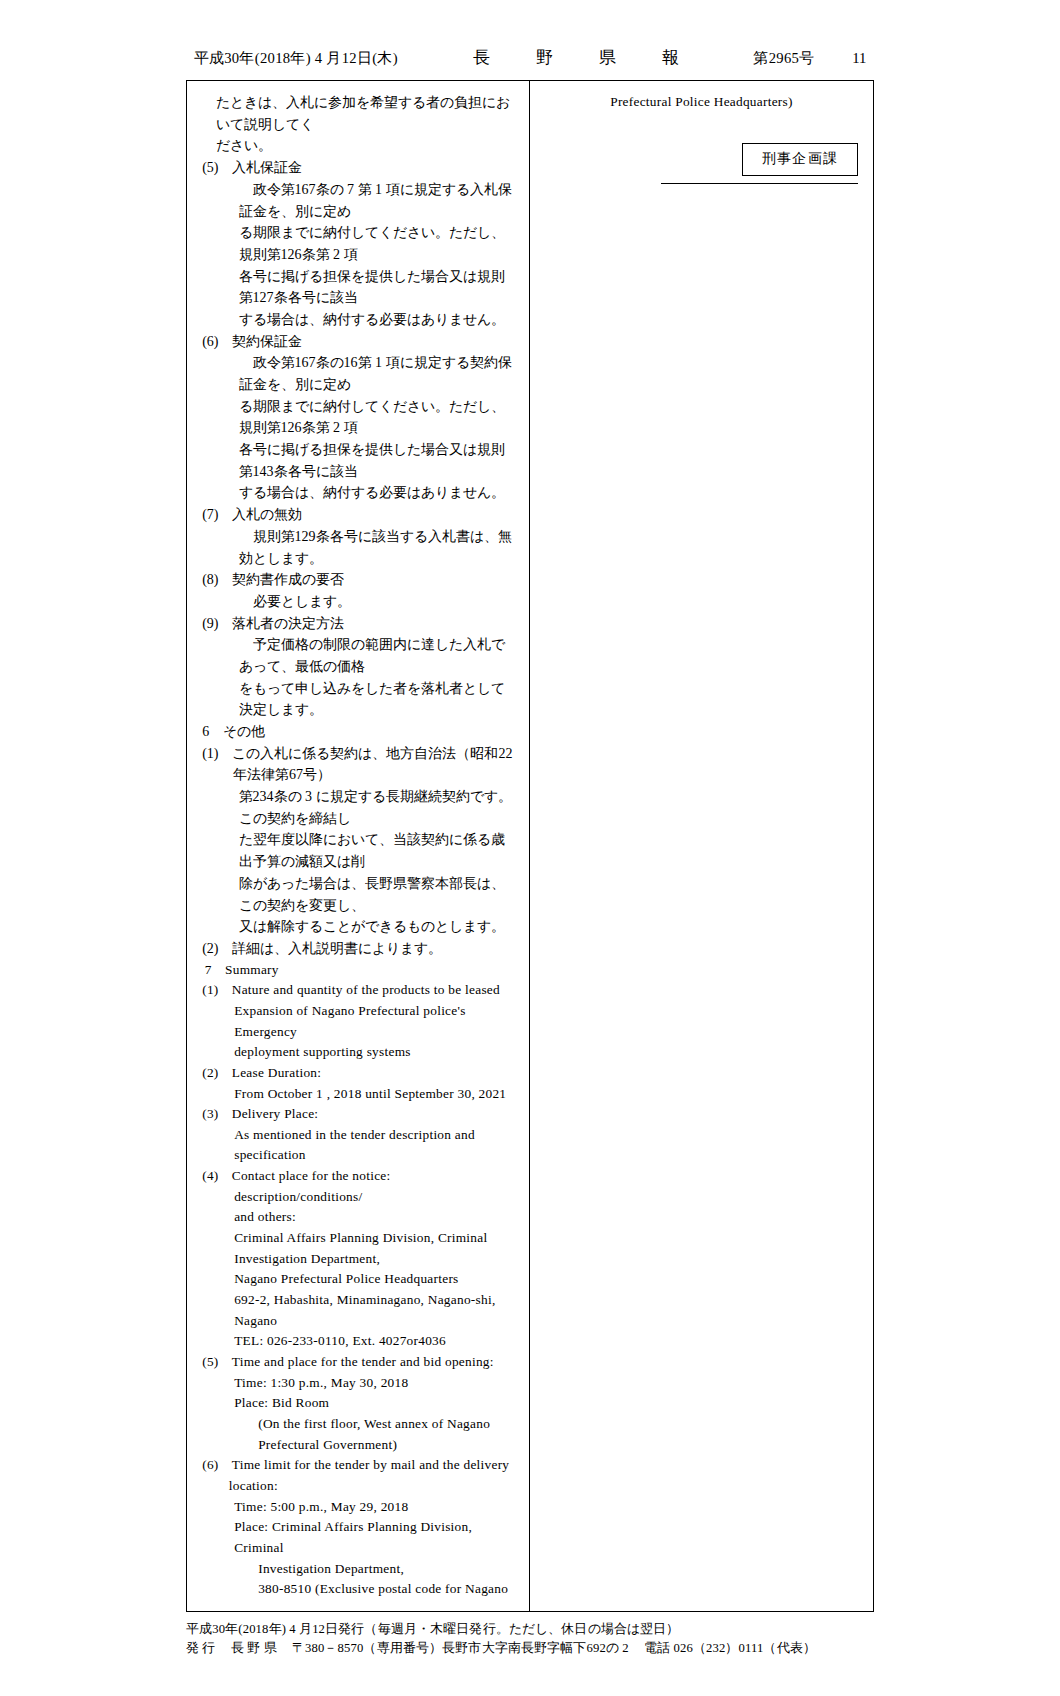平成30年(2018年) 4 月12日(木)
長 野 県 報
第2965号
11
たときは、入札に参加を希望する者の負担において説明してく
ださい。
(5)　入札保証金
政令第167条の 7 第 1 項に規定する入札保証金を、別に定め
る期限までに納付してください。ただし、規則第126条第 2 項
各号に掲げる担保を提供した場合又は規則第127条各号に該当
する場合は、納付する必要はありません。
(6)　契約保証金
政令第167条の16第 1 項に規定する契約保証金を、別に定め
る期限までに納付してください。ただし、規則第126条第 2 項
各号に掲げる担保を提供した場合又は規則第143条各号に該当
する場合は、納付する必要はありません。
(7)　入札の無効
規則第129条各号に該当する入札書は、無効とします。
(8)　契約書作成の要否
必要とします。
(9)　落札者の決定方法
予定価格の制限の範囲内に達した入札であって、最低の価格
をもって申し込みをした者を落札者として決定します。
6　その他
(1)　この入札に係る契約は、地方自治法（昭和22年法律第67号）
第234条の 3 に規定する長期継続契約です。この契約を締結し
た翌年度以降において、当該契約に係る歳出予算の減額又は削
除があった場合は、長野県警察本部長は、この契約を変更し、
又は解除することができるものとします。
(2)　詳細は、入札説明書によります。
7　Summary
(1)　Nature and quantity of the products to be leased
Expansion of Nagano Prefectural police's Emergency
deployment supporting systems
(2)　Lease Duration:
From October 1 , 2018 until September 30, 2021
(3)　Delivery Place:
As mentioned in the tender description and
specification
(4)　Contact place for the notice: description/conditions/
and others:
Criminal Affairs Planning Division, Criminal
Investigation Department,
Nagano Prefectural Police Headquarters
692-2, Habashita, Minaminagano, Nagano-shi, Nagano
TEL: 026-233-0110, Ext. 4027or4036
(5)　Time and place for the tender and bid opening:
Time: 1:30 p.m., May 30, 2018
Place: Bid Room
(On the first floor, West annex of Nagano
Prefectural Government)
(6)　Time limit for the tender by mail and the delivery
location:
Time: 5:00 p.m., May 29, 2018
Place: Criminal Affairs Planning Division, Criminal
Investigation Department,
380-8510 (Exclusive postal code for Nagano
Prefectural Police Headquarters)
刑事企画課
平成30年(2018年) 4 月12日発行（毎週月・木曜日発行。ただし、休日の場合は翌日）
発 行 長 野 県 〒380－8570（専用番号）長野市大字南長野字幅下692の 2 電話 026（232）0111（代表）